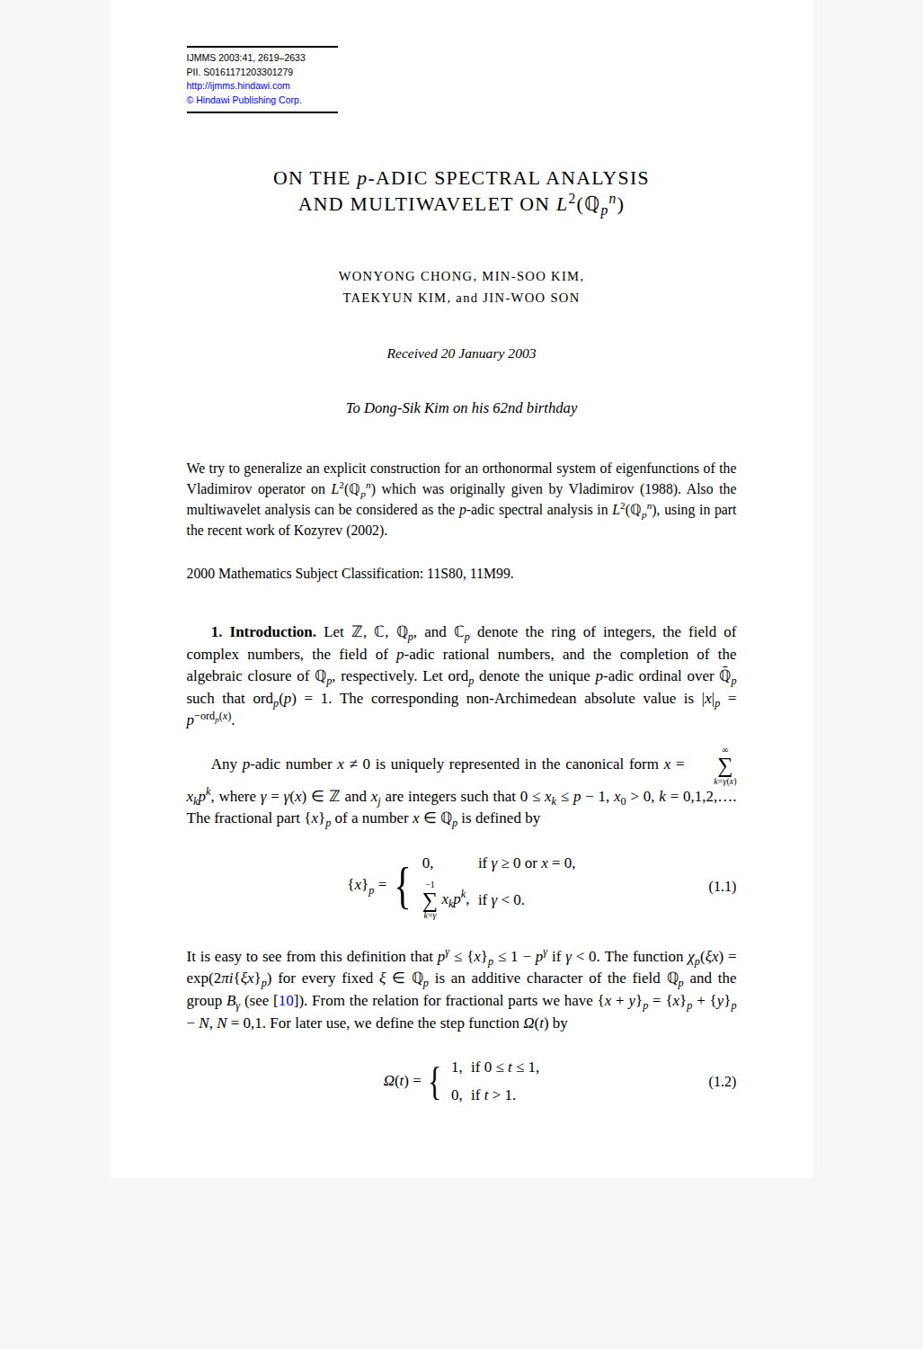IJMMS 2003:41, 2619–2633
PII. S0161171203301279
http://ijmms.hindawi.com
© Hindawi Publishing Corp.
ON THE p-ADIC SPECTRAL ANALYSIS
AND MULTIWAVELET ON L2(ℚpn)
WONYONG CHONG, MIN-SOO KIM,
TAEKYUN KIM, and JIN-WOO SON
Received 20 January 2003
To Dong-Sik Kim on his 62nd birthday
We try to generalize an explicit construction for an orthonormal system of eigenfunctions of the Vladimirov operator on L2(ℚpn) which was originally given by Vladimirov (1988). Also the multiwavelet analysis can be considered as the p-adic spectral analysis in L2(ℚpn), using in part the recent work of Kozyrev (2002).
2000 Mathematics Subject Classification: 11S80, 11M99.
1. Introduction. Let ℤ, ℂ, ℚp, and ℂp denote the ring of integers, the field of complex numbers, the field of p-adic rational numbers, and the completion of the algebraic closure of ℚp, respectively. Let ordp denote the unique p-adic ordinal over ℚ̄p such that ordp(p) = 1. The corresponding non-Archimedean absolute value is |x|p = p−ordp(x).
Any p-adic number x ≠ 0 is uniquely represented in the canonical form x = ∞∑k=γ(x) xkpk, where γ = γ(x) ∈ ℤ and xj are integers such that 0 ≤ xk ≤ p − 1, x0 > 0, k = 0,1,2,…. The fractional part {x}p of a number x ∈ ℚp is defined by
{x}p = {
| 0, | if γ ≥ 0 or x = 0, |
| −1 ∑ k = γ x k p k , | if γ < 0. |
(1.1)
It is easy to see from this definition that pγ ≤ {x}p ≤ 1 − pγ if γ < 0. The function χp(ξx) = exp(2πi{ξx}p) for every fixed ξ ∈ ℚp is an additive character of the field ℚp and the group Bγ (see [10]). From the relation for fractional parts we have {x + y}p = {x}p + {y}p − N, N = 0,1. For later use, we define the step function Ω(t) by
Ω(t) = {
| 1, | if 0 ≤ t ≤ 1, |
| 0, | if t > 1. |
(1.2)